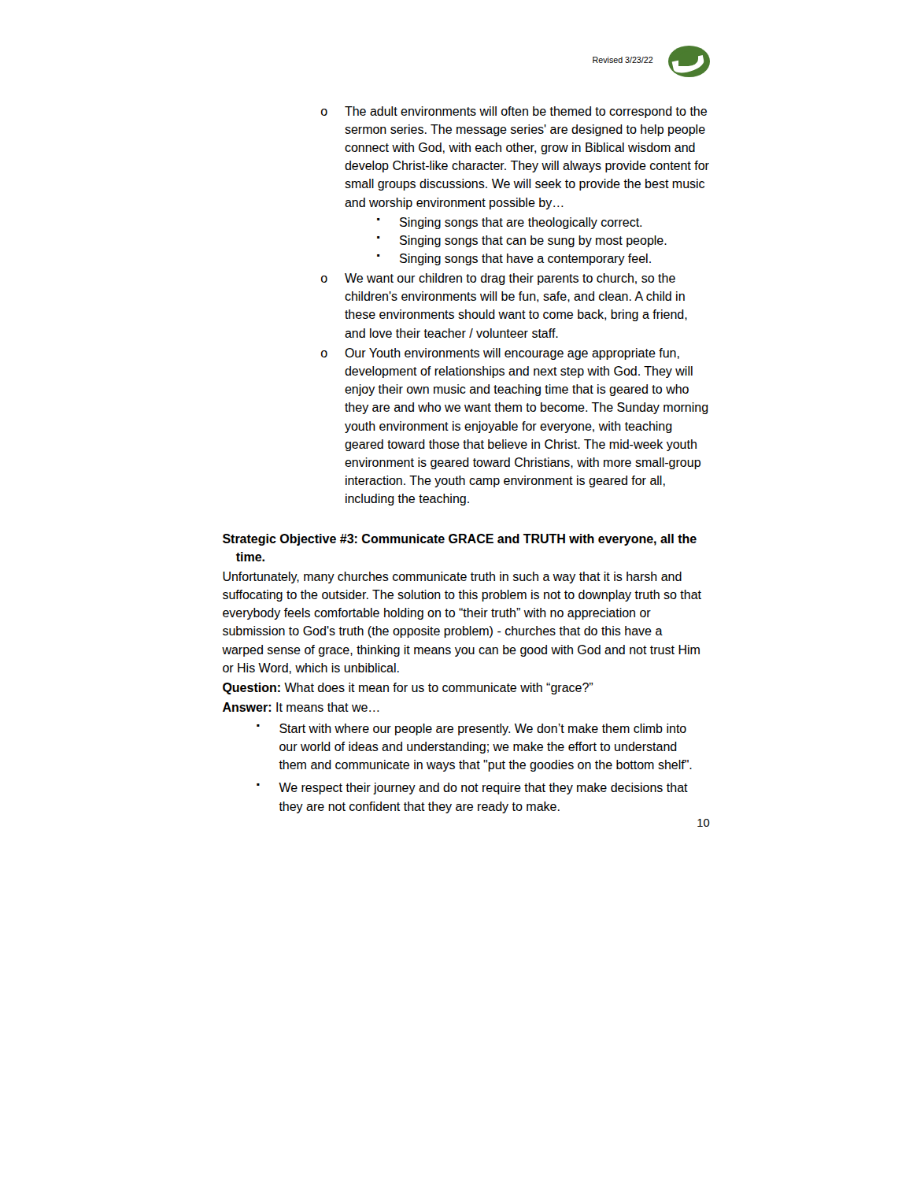Revised 3/23/22
The adult environments will often be themed to correspond to the sermon series. The message series' are designed to help people connect with God, with each other, grow in Biblical wisdom and develop Christ-like character. They will always provide content for small groups discussions. We will seek to provide the best music and worship environment possible by…
Singing songs that are theologically correct.
Singing songs that can be sung by most people.
Singing songs that have a contemporary feel.
We want our children to drag their parents to church, so the children's environments will be fun, safe, and clean. A child in these environments should want to come back, bring a friend, and love their teacher / volunteer staff.
Our Youth environments will encourage age appropriate fun, development of relationships and next step with God. They will enjoy their own music and teaching time that is geared to who they are and who we want them to become. The Sunday morning youth environment is enjoyable for everyone, with teaching geared toward those that believe in Christ. The mid-week youth environment is geared toward Christians, with more small-group interaction. The youth camp environment is geared for all, including the teaching.
Strategic Objective #3: Communicate GRACE and TRUTH with everyone, all the time.
Unfortunately, many churches communicate truth in such a way that it is harsh and suffocating to the outsider. The solution to this problem is not to downplay truth so that everybody feels comfortable holding on to “their truth” with no appreciation or submission to God's truth (the opposite problem) - churches that do this have a warped sense of grace, thinking it means you can be good with God and not trust Him or His Word, which is unbiblical.
Question: What does it mean for us to communicate with “grace?”
Answer: It means that we…
Start with where our people are presently. We don’t make them climb into our world of ideas and understanding; we make the effort to understand them and communicate in ways that "put the goodies on the bottom shelf".
We respect their journey and do not require that they make decisions that they are not confident that they are ready to make.
10